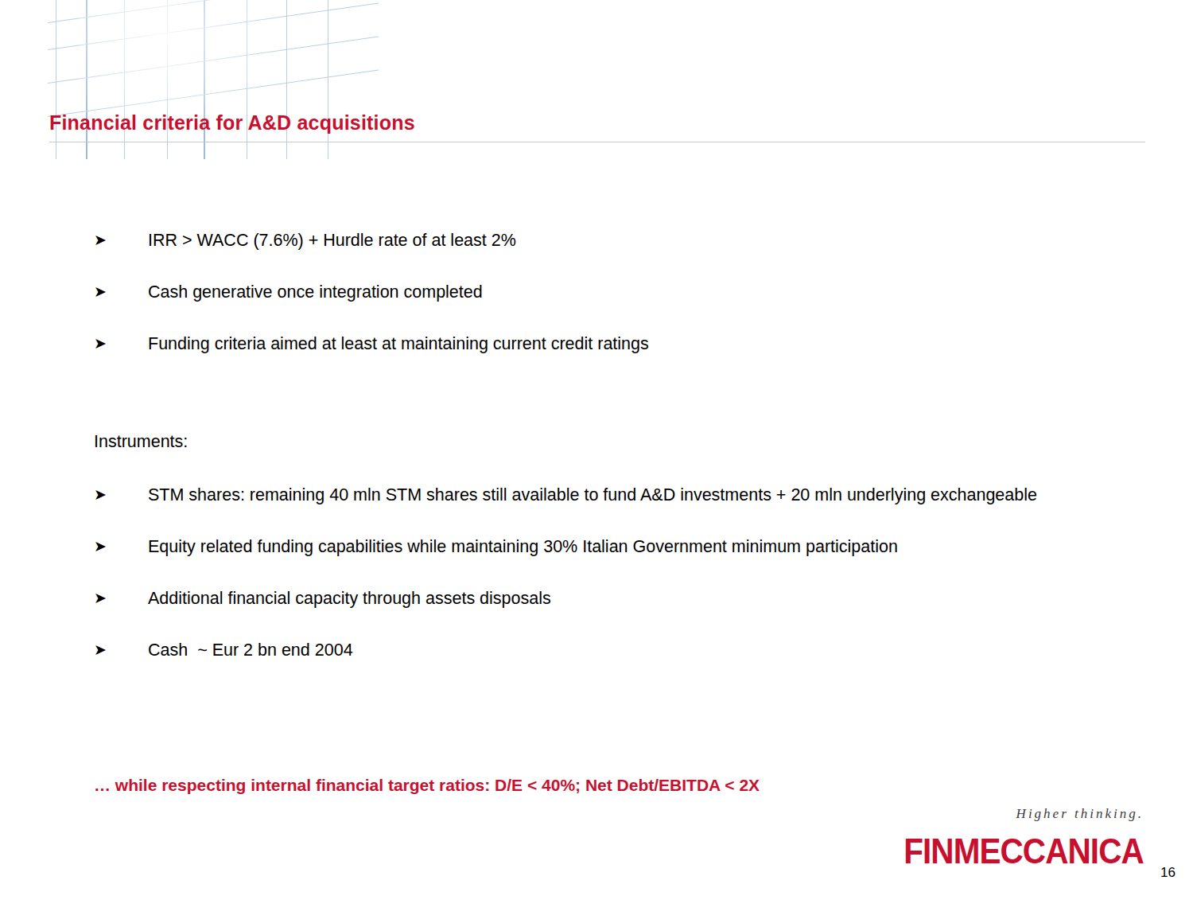Financial criteria for A&D acquisitions
IRR > WACC (7.6%) + Hurdle rate of at least 2%
Cash generative once integration completed
Funding criteria aimed at least at maintaining current credit ratings
Instruments:
STM shares: remaining 40 mln STM shares still available to fund A&D investments + 20 mln underlying exchangeable
Equity related funding capabilities while maintaining 30% Italian Government minimum participation
Additional financial capacity through assets disposals
Cash ~ Eur 2 bn end 2004
… while respecting internal financial target ratios: D/E < 40%; Net Debt/EBITDA < 2X
Higher thinking.
FINMECCANICA
16